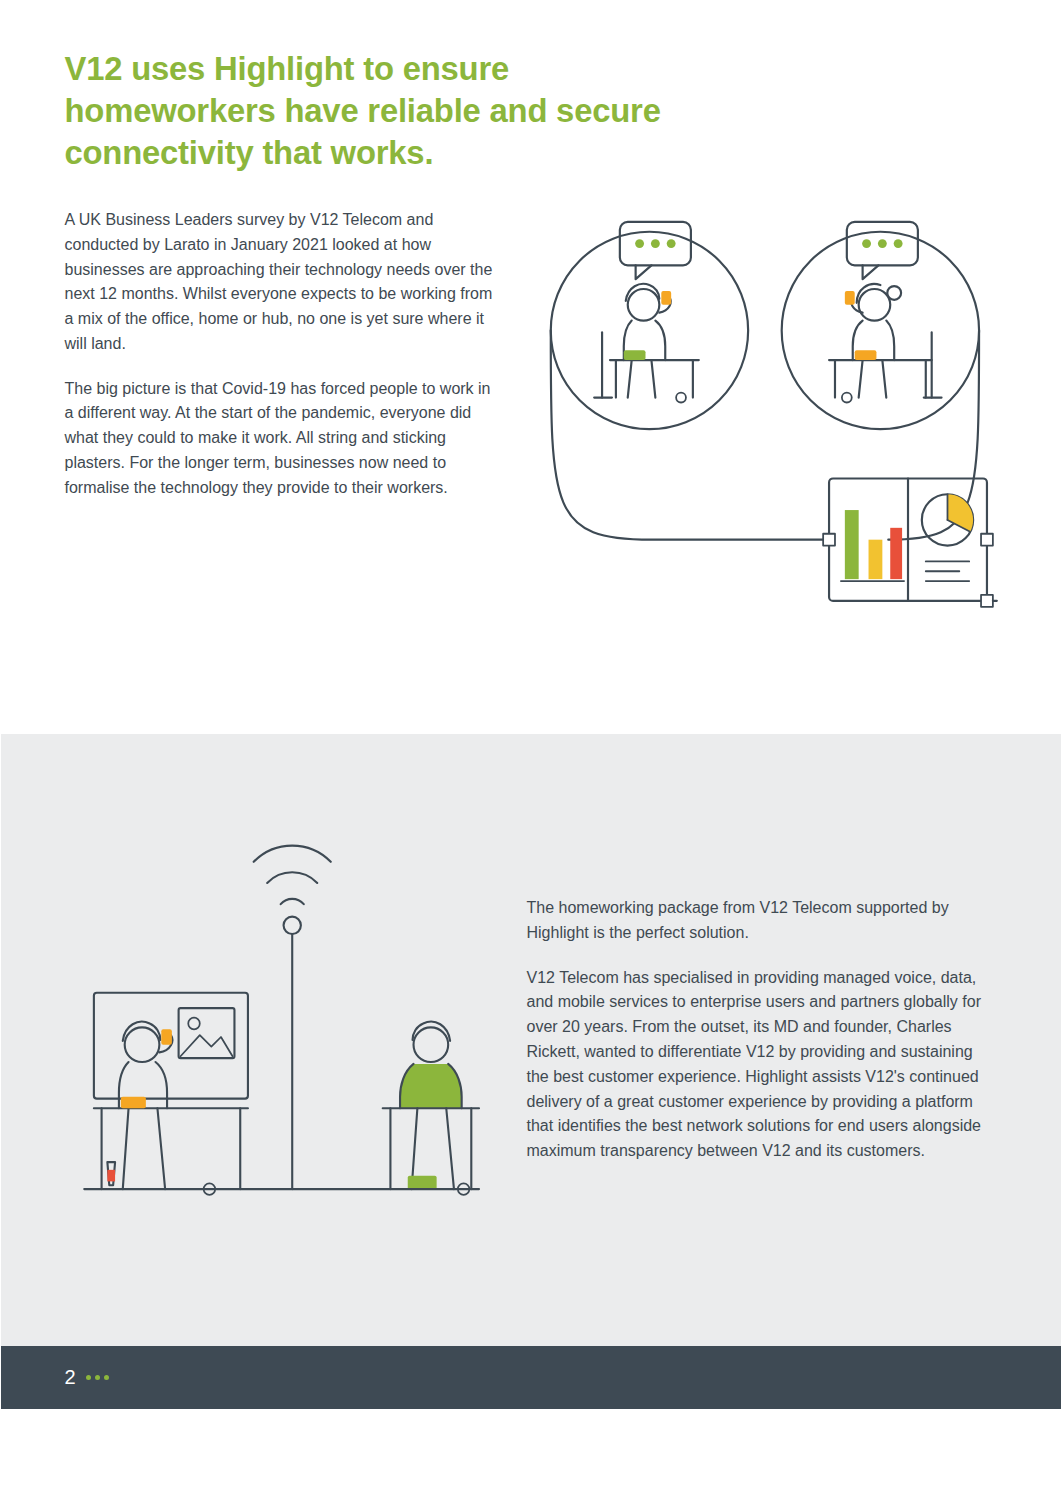V12 uses Highlight to ensure homeworkers have reliable and secure connectivity that works.
A UK Business Leaders survey by V12 Telecom and conducted by Larato in January 2021 looked at how businesses are approaching their technology needs over the next 12 months. Whilst everyone expects to be working from a mix of the office, home or hub, no one is yet sure where it will land.
The big picture is that Covid-19 has forced people to work in a different way. At the start of the pandemic, everyone did what they could to make it work. All string and sticking plasters. For the longer term, businesses now need to formalise the technology they provide to their workers.
The homeworking package from V12 Telecom supported by Highlight is the perfect solution.
V12 Telecom has specialised in providing managed voice, data, and mobile services to enterprise users and partners globally for over 20 years. From the outset, its MD and founder, Charles Rickett, wanted to differentiate V12 by providing and sustaining the best customer experience. Highlight assists V12's continued delivery of a great customer experience by providing a platform that identifies the best network solutions for end users alongside maximum transparency between V12 and its customers.
2